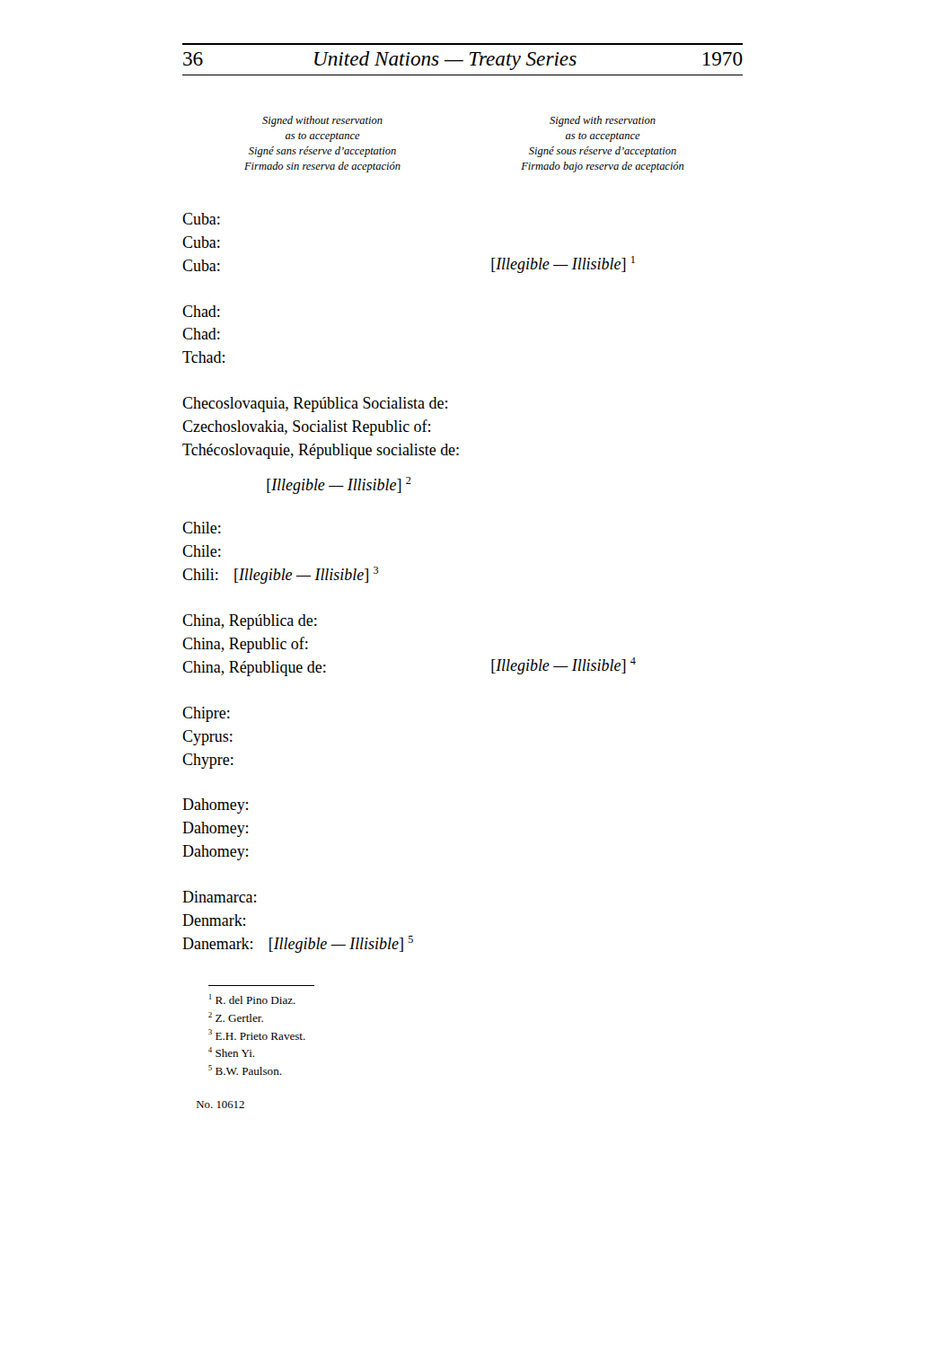| 36 | United Nations — Treaty Series | 1970 |
| Signed without reservation as to acceptance Signé sans réserve d’acceptation Firmado sin reserva de aceptación | Signed with reservation as to acceptance Signé sous réserve d’acceptation Firmado bajo reserva de aceptación |
Cuba:
Cuba:
Cuba:
[Illegible — Illisible] 1
Chad:
Chad:
Tchad:
Checoslovaquia, República Socialista de:
Czechoslovakia, Socialist Republic of:
Tchécoslovaquie, République socialiste de:
[Illegible — Illisible] 2
Chile:
Chile:
Chili:[Illegible — Illisible] 3
China, República de:
China, Republic of:
China, République de:
[Illegible — Illisible] 4
Chipre:
Cyprus:
Chypre:
Dahomey:
Dahomey:
Dahomey:
Dinamarca:
Denmark:
Danemark:[Illegible — Illisible] 5
1R. del Pino Diaz.
2Z. Gertler.
3E.H. Prieto Ravest.
4Shen Yi.
5B.W. Paulson.
No. 10612